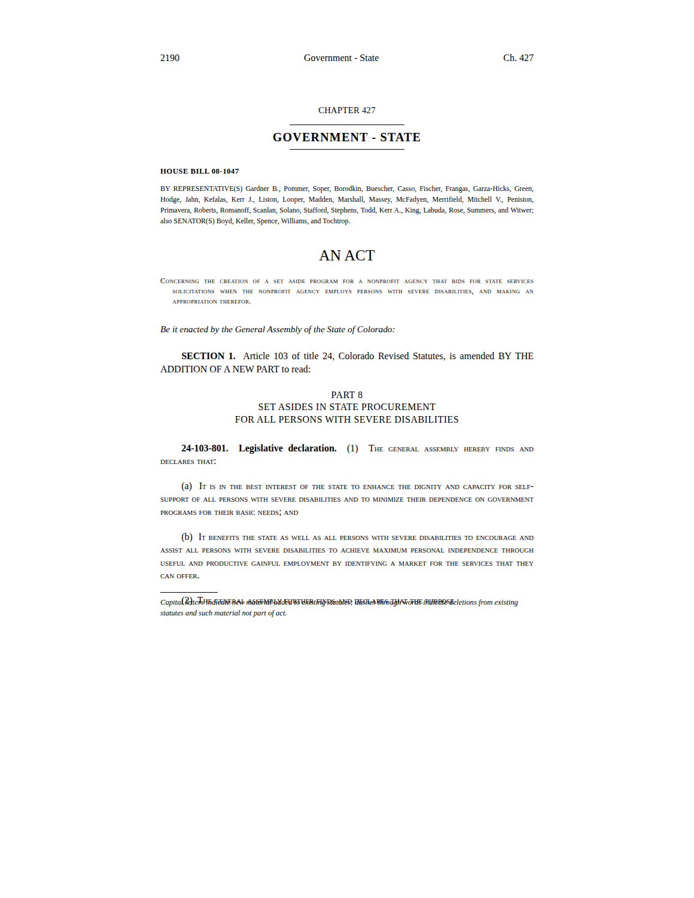2190 Government - State Ch. 427
CHAPTER 427
GOVERNMENT - STATE
HOUSE BILL 08-1047
BY REPRESENTATIVE(S) Gardner B., Pommer, Soper, Borodkin, Buescher, Casso, Fischer, Frangas, Garza-Hicks, Green, Hodge, Jahn, Kefalas, Kerr J., Liston, Looper, Madden, Marshall, Massey, McFadyen, Merrifield, Mitchell V., Peniston, Primavera, Roberts, Romanoff, Scanlan, Solano, Stafford, Stephens, Todd, Kerr A., King, Labuda, Rose, Summers, and Witwer; also SENATOR(S) Boyd, Keller, Spence, Williams, and Tochtrop.
AN ACT
Concerning the creation of a set aside program for a nonprofit agency that bids for state services solicitations when the nonprofit agency employs persons with severe disabilities, and making an appropriation therefor.
Be it enacted by the General Assembly of the State of Colorado:
SECTION 1. Article 103 of title 24, Colorado Revised Statutes, is amended BY THE ADDITION OF A NEW PART to read:
PART 8
SET ASIDES IN STATE PROCUREMENT
FOR ALL PERSONS WITH SEVERE DISABILITIES
24-103-801. Legislative declaration. (1) The general assembly hereby finds and declares that:
(a) It is in the best interest of the state to enhance the dignity and capacity for self-support of all persons with severe disabilities and to minimize their dependence on government programs for their basic needs; and
(b) It benefits the state as well as all persons with severe disabilities to encourage and assist all persons with severe disabilities to achieve maximum personal independence through useful and productive gainful employment by identifying a market for the services that they can offer.
(2) The general assembly further finds and declares that the purpose
Capital letters indicate new material added to existing statutes; dashes through words indicate deletions from existing statutes and such material not part of act.